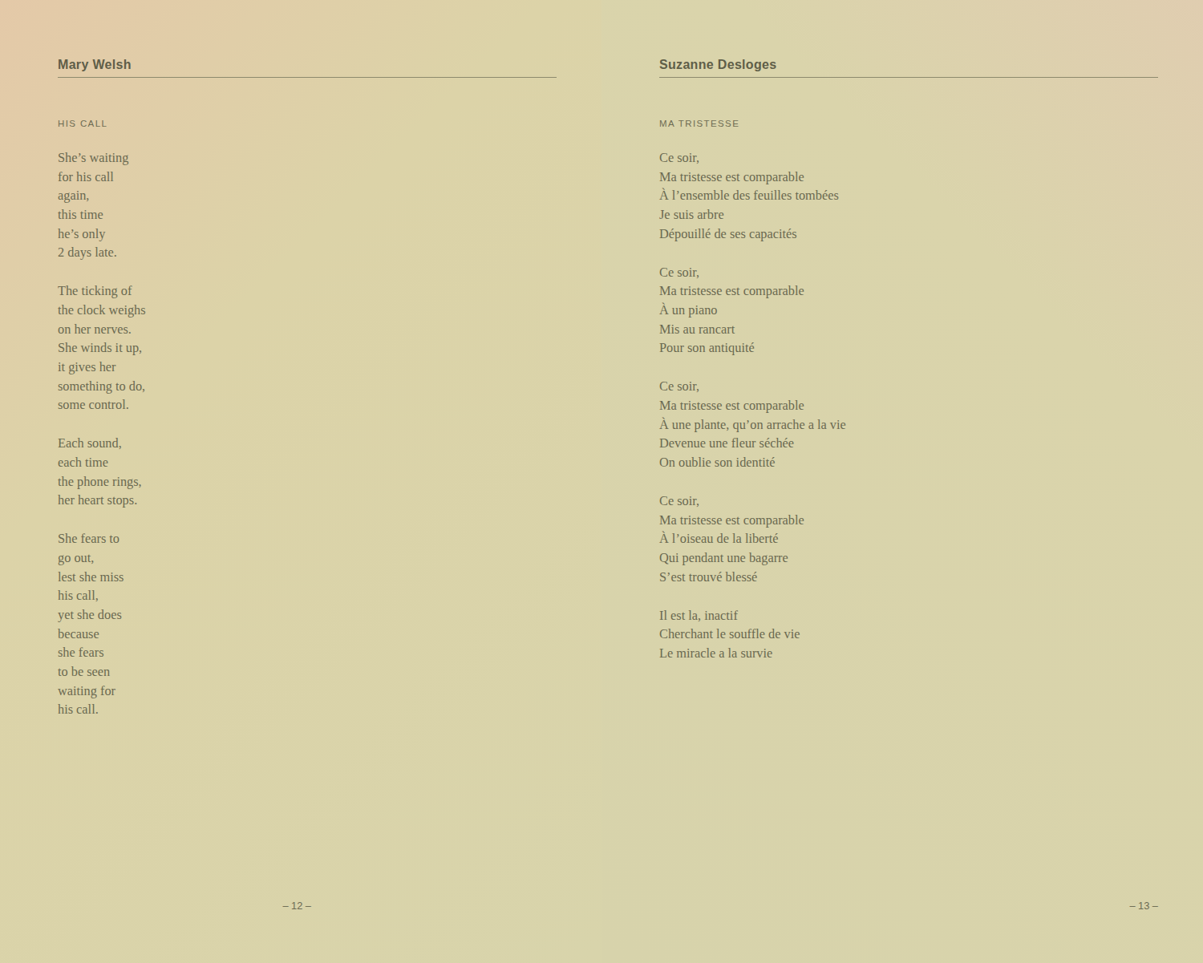Mary Welsh
His Call
She’s waiting
for his call
again,
this time
he’s only
2 days late.
The ticking of
the clock weighs
on her nerves.
She winds it up,
it gives her
something to do,
some control.
Each sound,
each time
the phone rings,
her heart stops.
She fears to
go out,
lest she miss
his call,
yet she does
because
she fears
to be seen
waiting for
his call.
– 12 –
Suzanne Desloges
Ma Tristesse
Ce soir,
Ma tristesse est comparable
À l’ensemble des feuilles tombées
Je suis arbre
Dépouillé de ses capacités
Ce soir,
Ma tristesse est comparable
À un piano
Mis au rancart
Pour son antiquité
Ce soir,
Ma tristesse est comparable
À une plante, qu’on arrache a la vie
Devenue une fleur séchée
On oublie son identité
Ce soir,
Ma tristesse est comparable
À l’oiseau de la liberté
Qui pendant une bagarre
S’est trouvé blessé
Il est la, inactif
Cherchant le souffle de vie
Le miracle a la survie
– 13 –